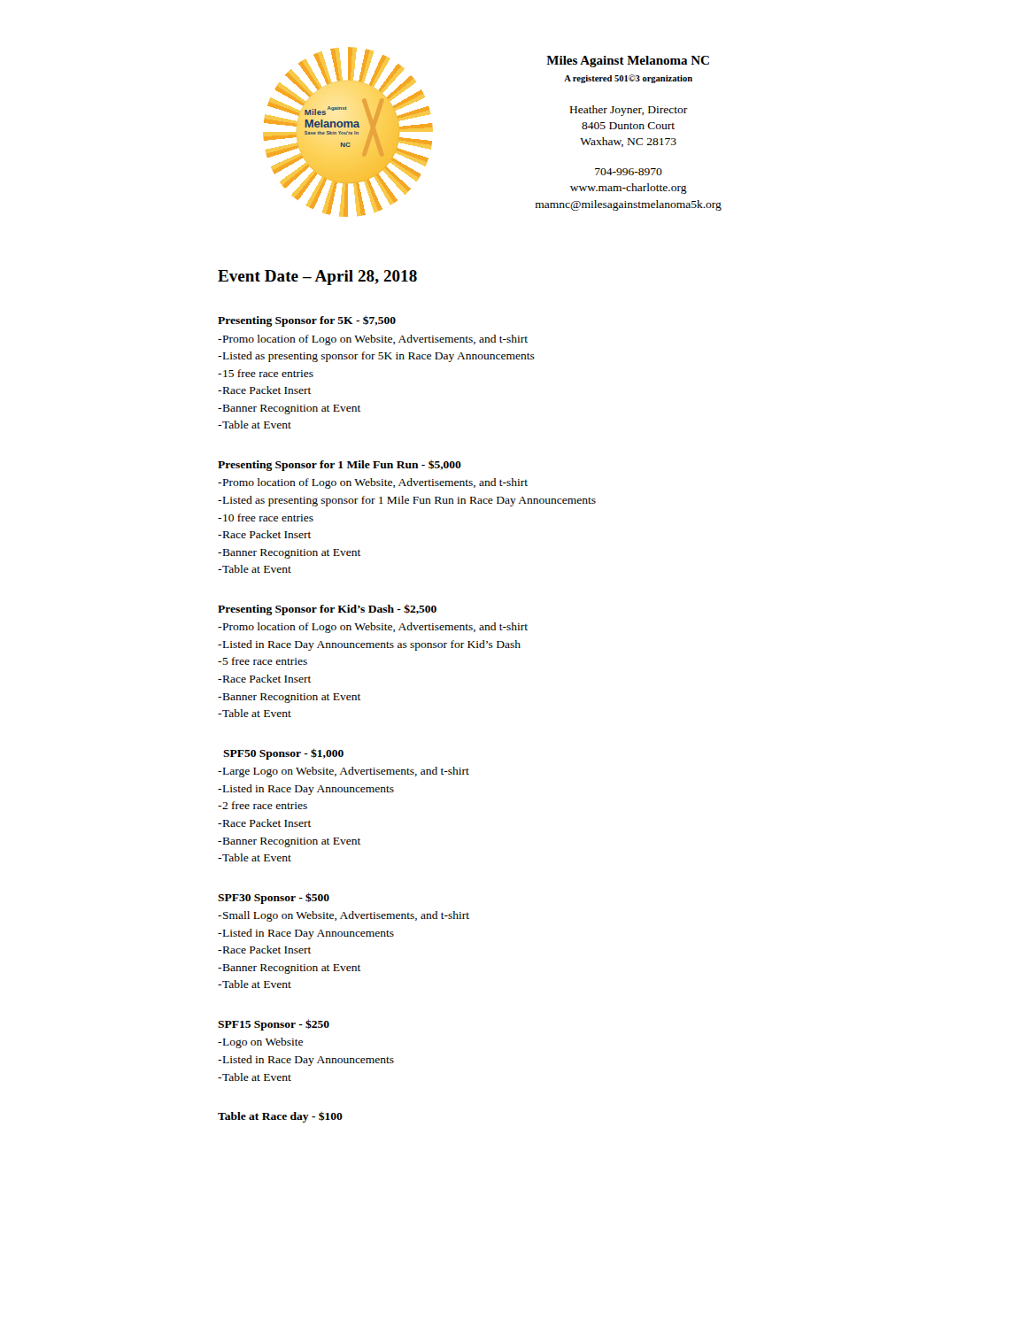Miles Against Melanoma Save the Skin You're In NC
Miles Against Melanoma NC
A registered 501©3 organization
Heather Joyner, Director
8405 Dunton Court
Waxhaw, NC 28173
704-996-8970
www.mam-charlotte.org
mamnc@milesagainstmelanoma5k.org
Event Date – April 28, 2018
Presenting Sponsor for 5K - $7,500
Promo location of Logo on Website, Advertisements, and t-shirt
Listed as presenting sponsor for 5K in Race Day Announcements
15 free race entries
Race Packet Insert
Banner Recognition at Event
Table at Event
Presenting Sponsor for 1 Mile Fun Run - $5,000
Promo location of Logo on Website, Advertisements, and t-shirt
Listed as presenting sponsor for 1 Mile Fun Run in Race Day Announcements
10 free race entries
Race Packet Insert
Banner Recognition at Event
Table at Event
Presenting Sponsor for Kid’s Dash - $2,500
Promo location of Logo on Website, Advertisements, and t-shirt
Listed in Race Day Announcements as sponsor for Kid’s Dash
5 free race entries
Race Packet Insert
Banner Recognition at Event
Table at Event
SPF50 Sponsor - $1,000
Large Logo on Website, Advertisements, and t-shirt
Listed in Race Day Announcements
2 free race entries
Race Packet Insert
Banner Recognition at Event
Table at Event
SPF30 Sponsor - $500
Small Logo on Website, Advertisements, and t-shirt
Listed in Race Day Announcements
Race Packet Insert
Banner Recognition at Event
Table at Event
SPF15 Sponsor - $250
Logo on Website
Listed in Race Day Announcements
Table at Event
Table at Race day - $100